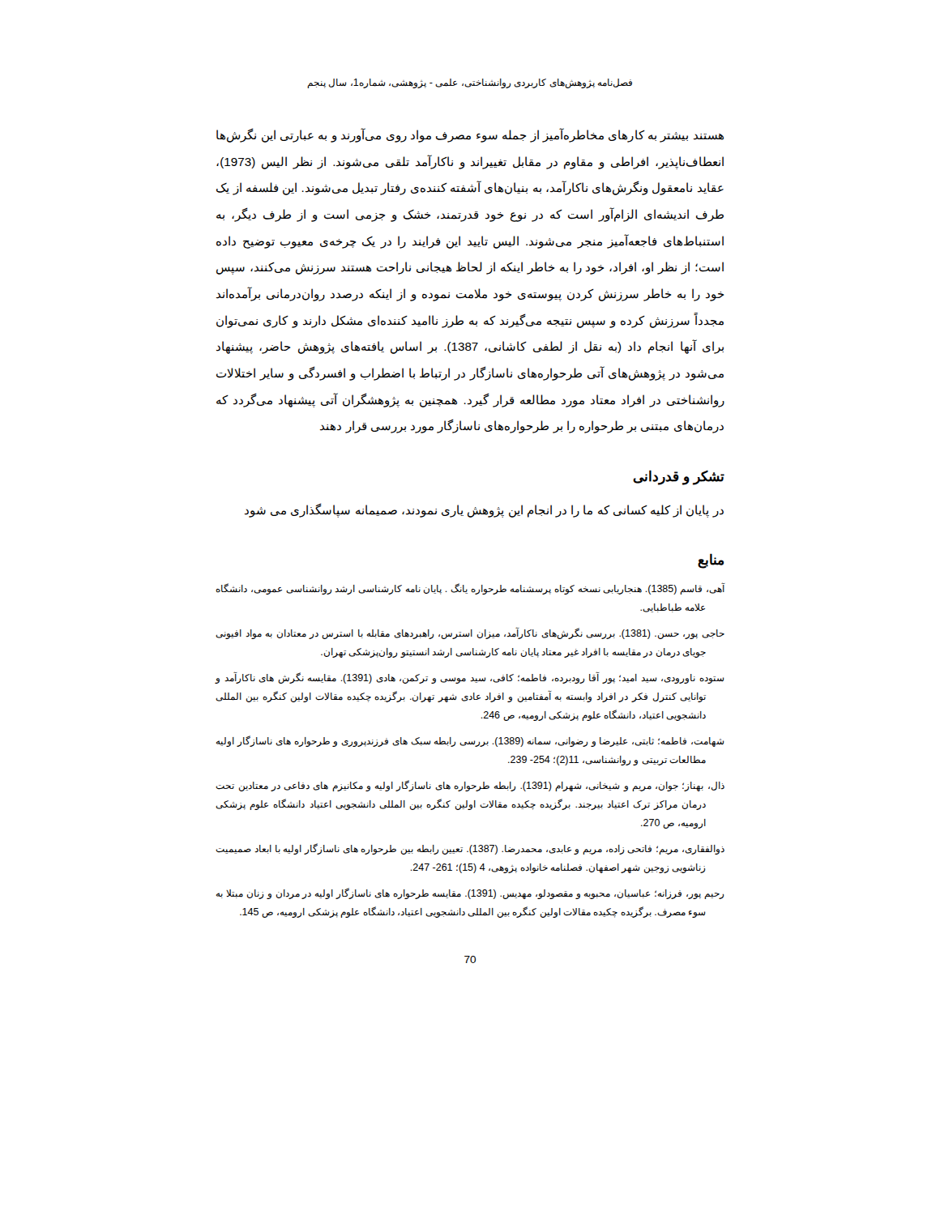فصل‌نامه پژوهش‌های کاربردی روانشناختی، علمی - پژوهشی، شماره1، سال پنجم
هستند بیشتر به کارهای مخاطره‌آمیز از جمله سوء مصرف مواد روی می‌آورند و به عبارتی این نگرش‌ها انعطاف‌ناپذیر، افراطی و مقاوم در مقابل تغییراند و ناکارآمد تلقی می‌شوند. از نظر الیس (1973)، عقاید نامعقول ونگرش‌های ناکارآمد، به بنیان‌های آشفته کننده‌ی رفتار تبدیل می‌شوند. این فلسفه از یک طرف اندیشه‌ای الزام‌آور است که در نوع خود قدرتمند، خشک و جزمی است و از طرف دیگر، به استنباط‌های فاجعه‌آمیز منجر می‌شوند. الیس تایید این فرایند را در یک چرخه‌ی معیوب توضیح داده است؛ از نظر او، افراد، خود را به خاطر اینکه از لحاظ هیجانی ناراحت هستند سرزنش می‌کنند، سپس خود را به خاطر سرزنش کردن پیوسته‌ی خود ملامت نموده و از اینکه درصدد روان‌درمانی برآمده‌اند مجدداً سرزنش کرده و سپس نتیجه می‌گیرند که به طرز ناامید کننده‌ای مشکل دارند و کاری نمی‌توان برای آنها انجام داد (به نقل از لطفی کاشانی، 1387). بر اساس یافته‌های پژوهش حاضر، پیشنهاد می‌شود در پژوهش‌های آتی طرحواره‌های ناسازگار در ارتباط با اضطراب و افسردگی و سایر اختلالات روانشناختی در افراد معتاد مورد مطالعه قرار گیرد. همچنین به پژوهشگران آتی پیشنهاد می‌گردد که درمان‌های مبتنی بر طرحواره را بر طرحواره‌های ناسازگار مورد بررسی قرار دهند
تشکر و قدردانی
در پایان از کلیه کسانی که ما را در انجام این پژوهش یاری نمودند، صمیمانه سپاسگذاری می شود
منابع
آهی، قاسم (1385). هنجاریابی نسخه کوتاه پرسشنامه طرحواره یانگ . پایان نامه کارشناسی ارشد روانشناسی عمومی، دانشگاه علامه طباطبایی.
حاجی پور، حسن. (1381). بررسی نگرش‌های ناکارآمد، میزان استرس، راهبردهای مقابله با استرس در معتادان به مواد افیونی جویای درمان در مقایسه با افراد غیر معتاد پایان نامه کارشناسی ارشد انستیتو روان‌پزشکی تهران.
ستوده ناورودی، سید امید؛ پور آقا رودبرده، فاطمه؛ کافی، سید موسی و ترکمن، هادی (1391). مقایسه نگرش های ناکارآمد و توانایی کنترل فکر در افراد وابسته به آمفتامین و افراد عادی شهر تهران. برگزیده چکیده مقالات اولین کنگره بین المللی دانشجویی اعتیاد، دانشگاه علوم پزشکی ارومیه، ص 246.
شهامت، فاطمه؛ ثابتی، علیرضا و رضوانی، سمانه (1389). بررسی رابطه سبک های فرزندپروری و طرحواره های ناسازگار اولیه مطالعات تربیتی و روانشناسی، 11(2)؛ 254- 239.
ذال، بهناز؛ جوان، مریم و شیخانی، شهرام (1391). رابطه طرحواره های ناسازگار اولیه و مکانیزم های دفاعی در معتادین تحت درمان مراکز ترک اعتیاد بیرجند. برگزیده چکیده مقالات اولین کنگره بین المللی دانشجویی اعتیاد دانشگاه علوم پزشکی ارومیه، ص 270.
ذوالفقاری، مریم؛ فاتحی زاده، مریم و عابدی، محمدرضا. (1387). تعیین رابطه بین طرحواره های ناسازگار اولیه با ابعاد صمیمیت زناشویی زوجین شهر اصفهان. فصلنامه خانواده پژوهی، 4 (15)؛ 261- 247.
رحیم پور، فرزانه؛ عباسیان، محبوبه و مقصودلو، مهدیس. (1391). مقایسه طرحواره های ناسازگار اولیه در مردان و زنان مبتلا به سوء مصرف. برگزیده چکیده مقالات اولین کنگره بین المللی دانشجویی اعتیاد، دانشگاه علوم پزشکی ارومیه، ص 145.
70